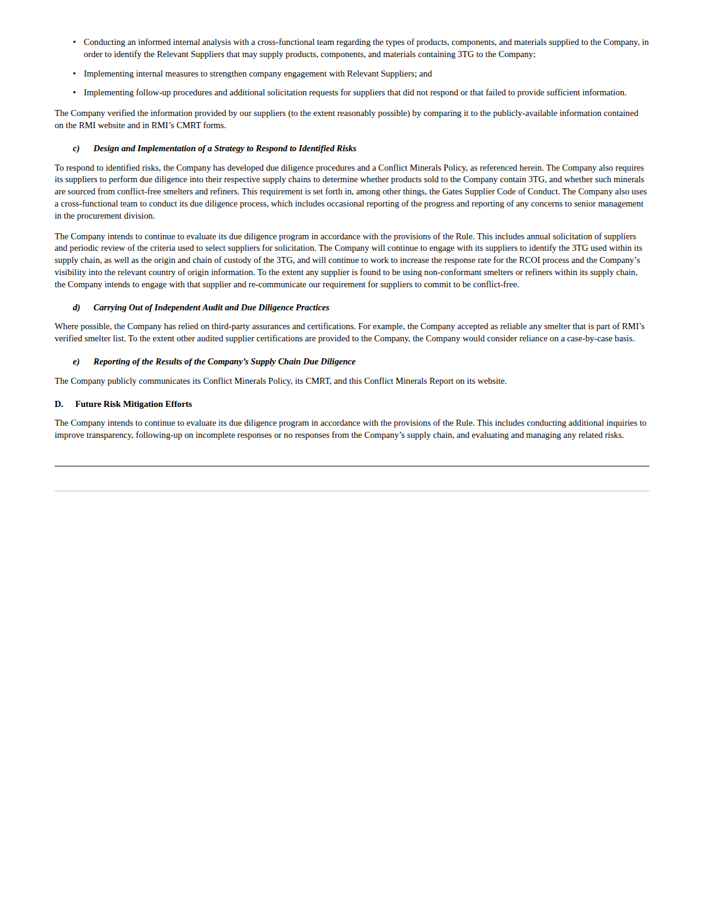Conducting an informed internal analysis with a cross-functional team regarding the types of products, components, and materials supplied to the Company, in order to identify the Relevant Suppliers that may supply products, components, and materials containing 3TG to the Company;
Implementing internal measures to strengthen company engagement with Relevant Suppliers; and
Implementing follow-up procedures and additional solicitation requests for suppliers that did not respond or that failed to provide sufficient information.
The Company verified the information provided by our suppliers (to the extent reasonably possible) by comparing it to the publicly-available information contained on the RMI website and in RMI’s CMRT forms.
c) Design and Implementation of a Strategy to Respond to Identified Risks
To respond to identified risks, the Company has developed due diligence procedures and a Conflict Minerals Policy, as referenced herein. The Company also requires its suppliers to perform due diligence into their respective supply chains to determine whether products sold to the Company contain 3TG, and whether such minerals are sourced from conflict-free smelters and refiners. This requirement is set forth in, among other things, the Gates Supplier Code of Conduct. The Company also uses a cross-functional team to conduct its due diligence process, which includes occasional reporting of the progress and reporting of any concerns to senior management in the procurement division.
The Company intends to continue to evaluate its due diligence program in accordance with the provisions of the Rule. This includes annual solicitation of suppliers and periodic review of the criteria used to select suppliers for solicitation. The Company will continue to engage with its suppliers to identify the 3TG used within its supply chain, as well as the origin and chain of custody of the 3TG, and will continue to work to increase the response rate for the RCOI process and the Company’s visibility into the relevant country of origin information. To the extent any supplier is found to be using non-conformant smelters or refiners within its supply chain, the Company intends to engage with that supplier and re-communicate our requirement for suppliers to commit to be conflict-free.
d) Carrying Out of Independent Audit and Due Diligence Practices
Where possible, the Company has relied on third-party assurances and certifications. For example, the Company accepted as reliable any smelter that is part of RMI’s verified smelter list. To the extent other audited supplier certifications are provided to the Company, the Company would consider reliance on a case-by-case basis.
e) Reporting of the Results of the Company’s Supply Chain Due Diligence
The Company publicly communicates its Conflict Minerals Policy, its CMRT, and this Conflict Minerals Report on its website.
D. Future Risk Mitigation Efforts
The Company intends to continue to evaluate its due diligence program in accordance with the provisions of the Rule. This includes conducting additional inquiries to improve transparency, following-up on incomplete responses or no responses from the Company’s supply chain, and evaluating and managing any related risks.